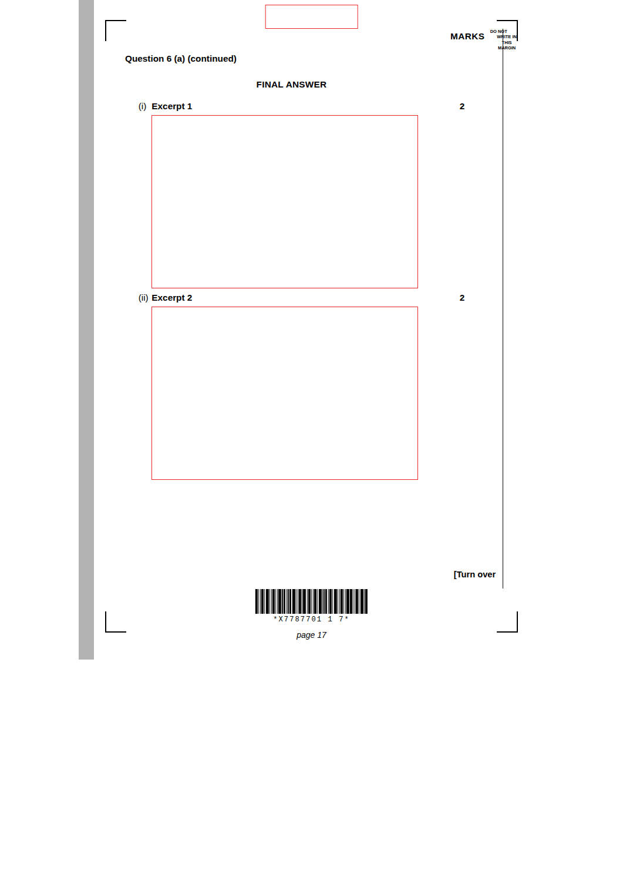MARKS
DO NOT
WRITE IN
THIS
MARGIN
Question 6 (a) (continued)
FINAL ANSWER
(i) Excerpt 1 2
(ii) Excerpt 2 2
[Turn over
*X7787701 1 7*
page 17